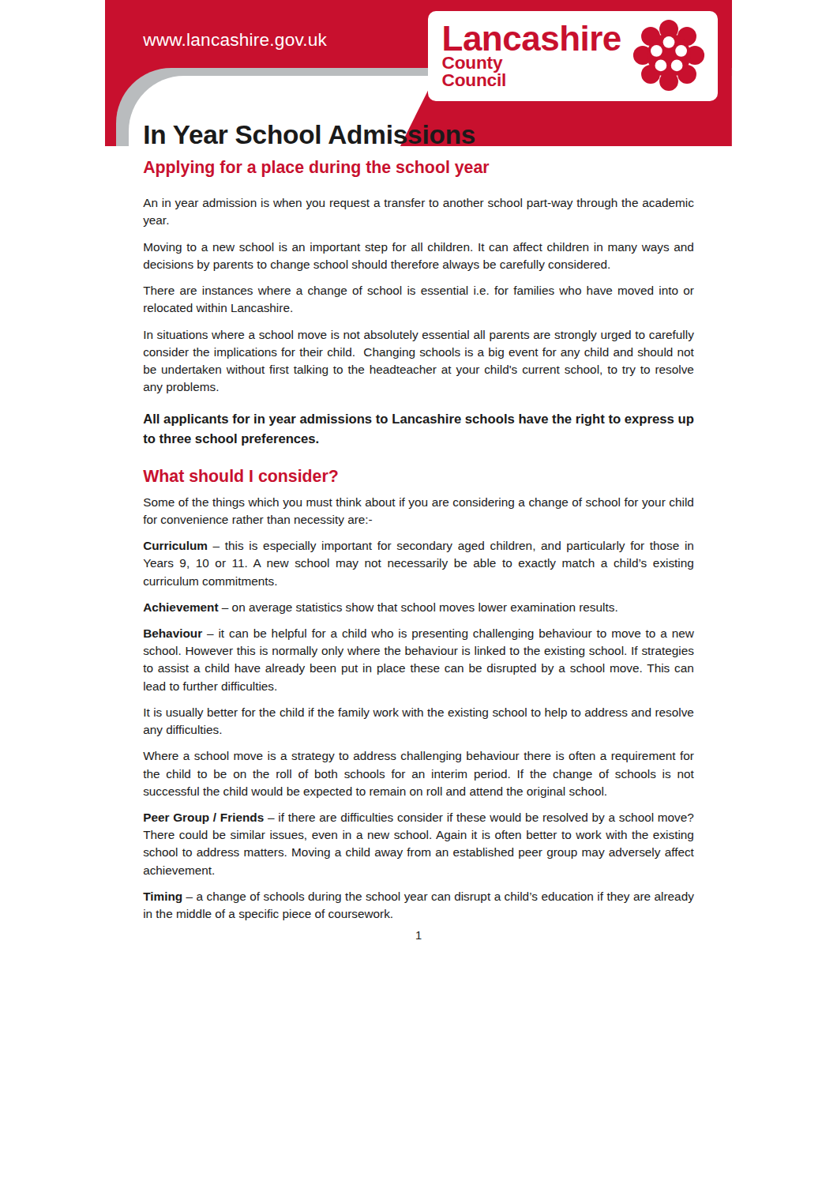www.lancashire.gov.uk
Lancashire County Council
In Year School Admissions
Applying for a place during the school year
An in year admission is when you request a transfer to another school part-way through the academic year.
Moving to a new school is an important step for all children. It can affect children in many ways and decisions by parents to change school should therefore always be carefully considered.
There are instances where a change of school is essential i.e. for families who have moved into or relocated within Lancashire.
In situations where a school move is not absolutely essential all parents are strongly urged to carefully consider the implications for their child. Changing schools is a big event for any child and should not be undertaken without first talking to the headteacher at your child's current school, to try to resolve any problems.
All applicants for in year admissions to Lancashire schools have the right to express up to three school preferences.
What should I consider?
Some of the things which you must think about if you are considering a change of school for your child for convenience rather than necessity are:-
Curriculum – this is especially important for secondary aged children, and particularly for those in Years 9, 10 or 11. A new school may not necessarily be able to exactly match a child’s existing curriculum commitments.
Achievement – on average statistics show that school moves lower examination results.
Behaviour – it can be helpful for a child who is presenting challenging behaviour to move to a new school. However this is normally only where the behaviour is linked to the existing school. If strategies to assist a child have already been put in place these can be disrupted by a school move. This can lead to further difficulties.
It is usually better for the child if the family work with the existing school to help to address and resolve any difficulties.
Where a school move is a strategy to address challenging behaviour there is often a requirement for the child to be on the roll of both schools for an interim period. If the change of schools is not successful the child would be expected to remain on roll and attend the original school.
Peer Group / Friends – if there are difficulties consider if these would be resolved by a school move? There could be similar issues, even in a new school. Again it is often better to work with the existing school to address matters. Moving a child away from an established peer group may adversely affect achievement.
Timing – a change of schools during the school year can disrupt a child’s education if they are already in the middle of a specific piece of coursework.
1